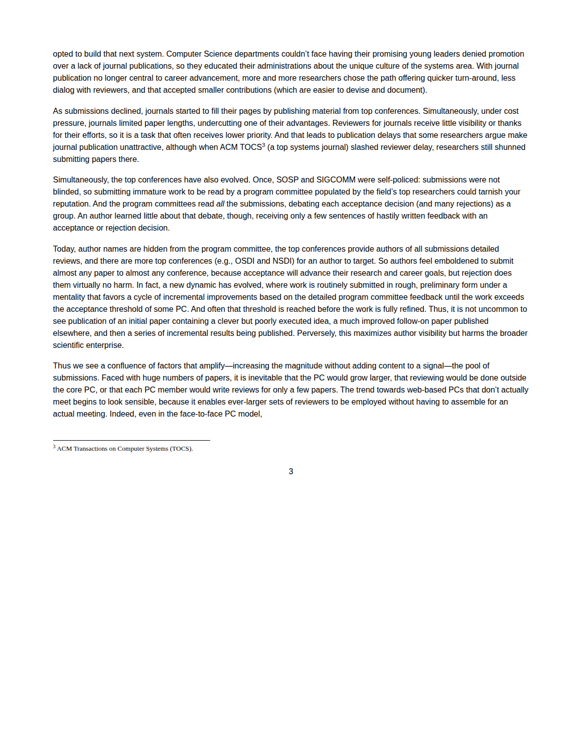opted to build that next system. Computer Science departments couldn’t face having their promising young leaders denied promotion over a lack of journal publications, so they educated their administrations about the unique culture of the systems area. With journal publication no longer central to career advancement, more and more researchers chose the path offering quicker turn-around, less dialog with reviewers, and that accepted smaller contributions (which are easier to devise and document).
As submissions declined, journals started to fill their pages by publishing material from top conferences. Simultaneously, under cost pressure, journals limited paper lengths, undercutting one of their advantages. Reviewers for journals receive little visibility or thanks for their efforts, so it is a task that often receives lower priority. And that leads to publication delays that some researchers argue make journal publication unattractive, although when ACM TOCS3 (a top systems journal) slashed reviewer delay, researchers still shunned submitting papers there.
Simultaneously, the top conferences have also evolved. Once, SOSP and SIGCOMM were self-policed: submissions were not blinded, so submitting immature work to be read by a program committee populated by the field’s top researchers could tarnish your reputation. And the program committees read all the submissions, debating each acceptance decision (and many rejections) as a group. An author learned little about that debate, though, receiving only a few sentences of hastily written feedback with an acceptance or rejection decision.
Today, author names are hidden from the program committee, the top conferences provide authors of all submissions detailed reviews, and there are more top conferences (e.g., OSDI and NSDI) for an author to target. So authors feel emboldened to submit almost any paper to almost any conference, because acceptance will advance their research and career goals, but rejection does them virtually no harm. In fact, a new dynamic has evolved, where work is routinely submitted in rough, preliminary form under a mentality that favors a cycle of incremental improvements based on the detailed program committee feedback until the work exceeds the acceptance threshold of some PC. And often that threshold is reached before the work is fully refined. Thus, it is not uncommon to see publication of an initial paper containing a clever but poorly executed idea, a much improved follow-on paper published elsewhere, and then a series of incremental results being published. Perversely, this maximizes author visibility but harms the broader scientific enterprise.
Thus we see a confluence of factors that amplify—increasing the magnitude without adding content to a signal—the pool of submissions. Faced with huge numbers of papers, it is inevitable that the PC would grow larger, that reviewing would be done outside the core PC, or that each PC member would write reviews for only a few papers. The trend towards web-based PCs that don’t actually meet begins to look sensible, because it enables ever-larger sets of reviewers to be employed without having to assemble for an actual meeting. Indeed, even in the face-to-face PC model,
3 ACM Transactions on Computer Systems (TOCS).
3